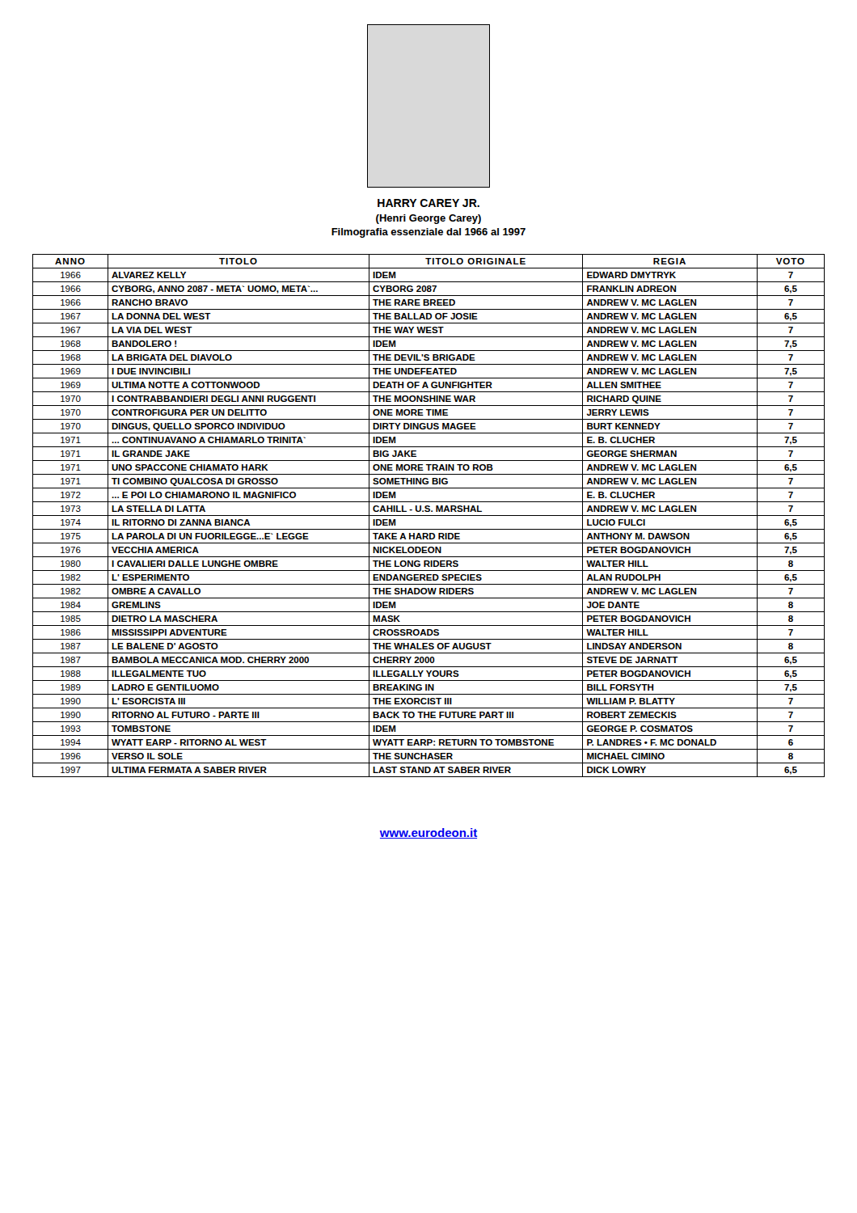HARRY CAREY JR.
(Henri George Carey)
Filmografia essenziale dal 1966 al 1997
| ANNO | TITOLO | TITOLO ORIGINALE | REGIA | VOTO |
| --- | --- | --- | --- | --- |
| 1966 | ALVAREZ KELLY | IDEM | EDWARD DMYTRYK | 7 |
| 1966 | CYBORG, ANNO 2087 - META` UOMO, META`... | CYBORG 2087 | FRANKLIN ADREON | 6,5 |
| 1966 | RANCHO BRAVO | THE RARE BREED | ANDREW V. MC LAGLEN | 7 |
| 1967 | LA DONNA DEL WEST | THE BALLAD OF JOSIE | ANDREW V. MC LAGLEN | 6,5 |
| 1967 | LA VIA DEL WEST | THE WAY WEST | ANDREW V. MC LAGLEN | 7 |
| 1968 | BANDOLERO ! | IDEM | ANDREW V. MC LAGLEN | 7,5 |
| 1968 | LA BRIGATA DEL DIAVOLO | THE DEVIL'S BRIGADE | ANDREW V. MC LAGLEN | 7 |
| 1969 | I DUE INVINCIBILI | THE UNDEFEATED | ANDREW V. MC LAGLEN | 7,5 |
| 1969 | ULTIMA NOTTE A COTTONWOOD | DEATH OF A GUNFIGHTER | ALLEN SMITHEE | 7 |
| 1970 | I CONTRABBANDIERI DEGLI ANNI RUGGENTI | THE MOONSHINE WAR | RICHARD QUINE | 7 |
| 1970 | CONTROFIGURA PER UN DELITTO | ONE MORE TIME | JERRY LEWIS | 7 |
| 1970 | DINGUS, QUELLO SPORCO INDIVIDUO | DIRTY DINGUS MAGEE | BURT KENNEDY | 7 |
| 1971 | ... CONTINUAVANO A CHIAMARLO TRINITA` | IDEM | E. B. CLUCHER | 7,5 |
| 1971 | IL GRANDE JAKE | BIG JAKE | GEORGE SHERMAN | 7 |
| 1971 | UNO SPACCONE CHIAMATO HARK | ONE MORE TRAIN TO ROB | ANDREW V. MC LAGLEN | 6,5 |
| 1971 | TI COMBINO QUALCOSA DI GROSSO | SOMETHING BIG | ANDREW V. MC LAGLEN | 7 |
| 1972 | ... E POI LO CHIAMARONO IL MAGNIFICO | IDEM | E. B. CLUCHER | 7 |
| 1973 | LA STELLA DI LATTA | CAHILL - U.S. MARSHAL | ANDREW V. MC LAGLEN | 7 |
| 1974 | IL RITORNO DI ZANNA BIANCA | IDEM | LUCIO FULCI | 6,5 |
| 1975 | LA PAROLA DI UN FUORILEGGE...E` LEGGE | TAKE A HARD RIDE | ANTHONY M. DAWSON | 6,5 |
| 1976 | VECCHIA AMERICA | NICKELODEON | PETER BOGDANOVICH | 7,5 |
| 1980 | I CAVALIERI DALLE LUNGHE OMBRE | THE LONG RIDERS | WALTER HILL | 8 |
| 1982 | L' ESPERIMENTO | ENDANGERED SPECIES | ALAN RUDOLPH | 6,5 |
| 1982 | OMBRE A CAVALLO | THE SHADOW RIDERS | ANDREW V. MC LAGLEN | 7 |
| 1984 | GREMLINS | IDEM | JOE DANTE | 8 |
| 1985 | DIETRO LA MASCHERA | MASK | PETER BOGDANOVICH | 8 |
| 1986 | MISSISSIPPI ADVENTURE | CROSSROADS | WALTER HILL | 7 |
| 1987 | LE BALENE D' AGOSTO | THE WHALES OF AUGUST | LINDSAY ANDERSON | 8 |
| 1987 | BAMBOLA MECCANICA MOD. CHERRY 2000 | CHERRY 2000 | STEVE DE JARNATT | 6,5 |
| 1988 | ILLEGALMENTE TUO | ILLEGALLY YOURS | PETER BOGDANOVICH | 6,5 |
| 1989 | LADRO E GENTILUOMO | BREAKING IN | BILL FORSYTH | 7,5 |
| 1990 | L' ESORCISTA III | THE EXORCIST III | WILLIAM P. BLATTY | 7 |
| 1990 | RITORNO AL FUTURO - PARTE III | BACK TO THE FUTURE PART III | ROBERT ZEMECKIS | 7 |
| 1993 | TOMBSTONE | IDEM | GEORGE P. COSMATOS | 7 |
| 1994 | WYATT EARP - RITORNO AL WEST | WYATT EARP: RETURN TO TOMBSTONE | P. LANDRES • F. MC DONALD | 6 |
| 1996 | VERSO IL SOLE | THE SUNCHASER | MICHAEL CIMINO | 8 |
| 1997 | ULTIMA FERMATA A SABER RIVER | LAST STAND AT SABER RIVER | DICK LOWRY | 6,5 |
www.eurodeon.it